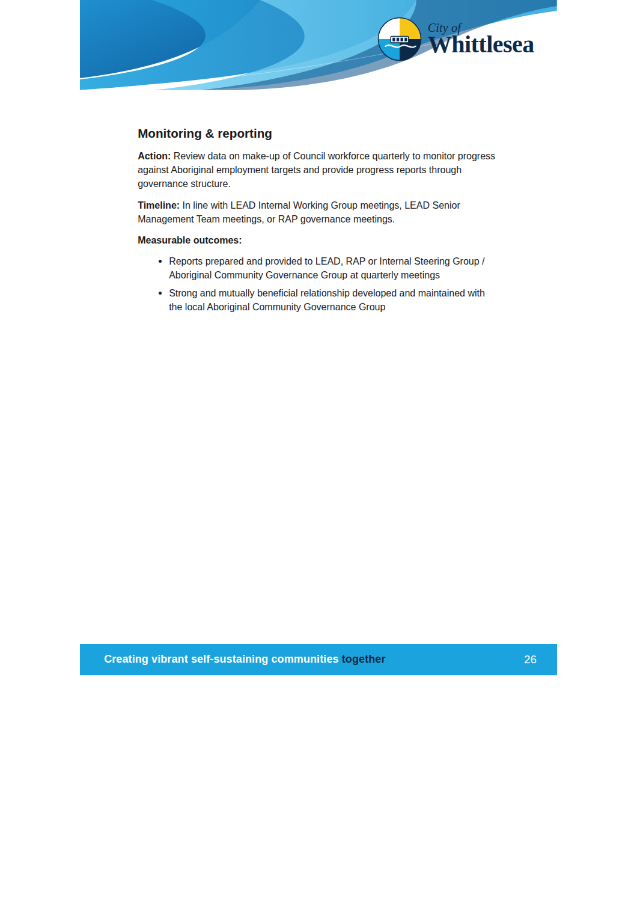City of Whittlesea
Monitoring & reporting
Action: Review data on make-up of Council workforce quarterly to monitor progress against Aboriginal employment targets and provide progress reports through governance structure.
Timeline: In line with LEAD Internal Working Group meetings, LEAD Senior Management Team meetings, or RAP governance meetings.
Measurable outcomes:
Reports prepared and provided to LEAD, RAP or Internal Steering Group / Aboriginal Community Governance Group at quarterly meetings
Strong and mutually beneficial relationship developed and maintained with the local Aboriginal Community Governance Group
Creating vibrant self-sustaining communities together
26